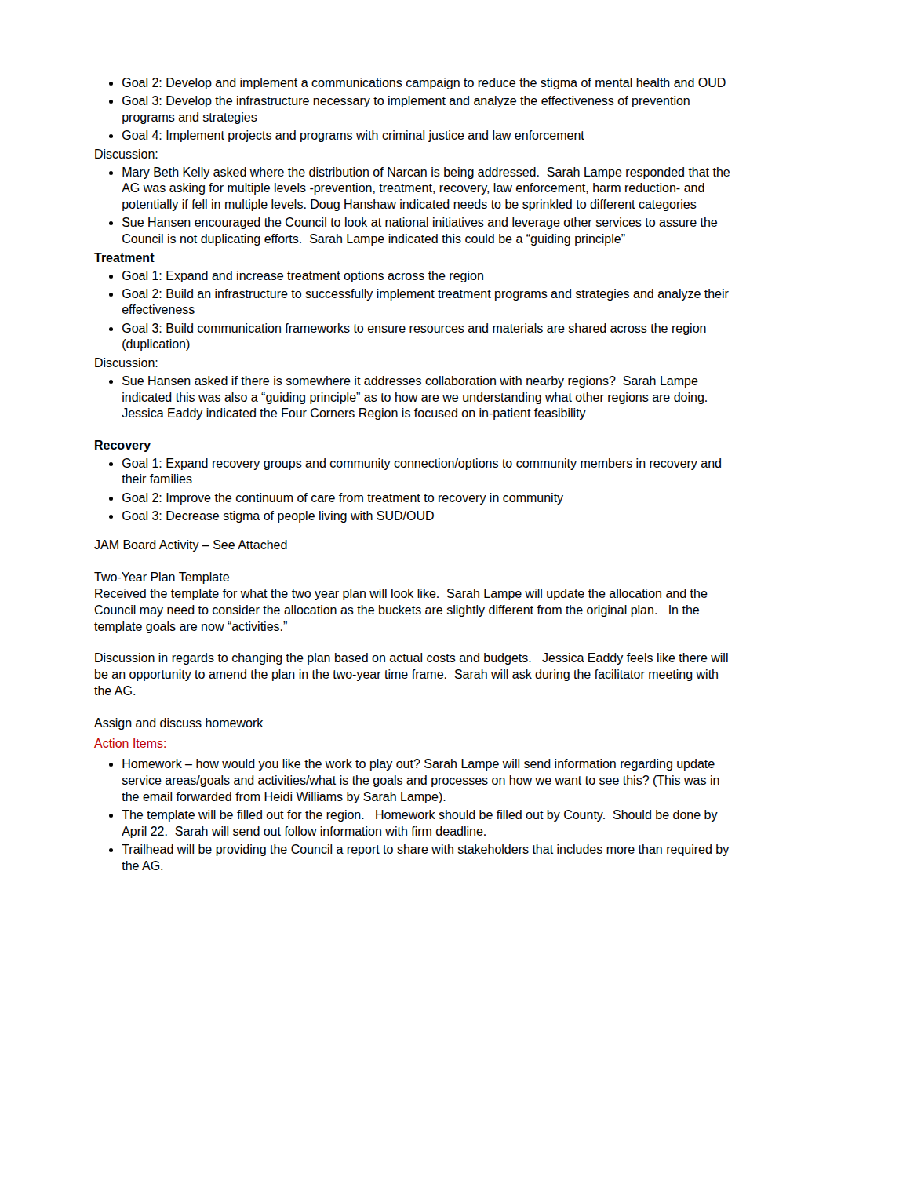Goal 2: Develop and implement a communications campaign to reduce the stigma of mental health and OUD
Goal 3: Develop the infrastructure necessary to implement and analyze the effectiveness of prevention programs and strategies
Goal 4: Implement projects and programs with criminal justice and law enforcement
Discussion:
Mary Beth Kelly asked where the distribution of Narcan is being addressed. Sarah Lampe responded that the AG was asking for multiple levels -prevention, treatment, recovery, law enforcement, harm reduction- and potentially if fell in multiple levels. Doug Hanshaw indicated needs to be sprinkled to different categories
Sue Hansen encouraged the Council to look at national initiatives and leverage other services to assure the Council is not duplicating efforts. Sarah Lampe indicated this could be a “guiding principle”
Treatment
Goal 1: Expand and increase treatment options across the region
Goal 2: Build an infrastructure to successfully implement treatment programs and strategies and analyze their effectiveness
Goal 3: Build communication frameworks to ensure resources and materials are shared across the region (duplication)
Discussion:
Sue Hansen asked if there is somewhere it addresses collaboration with nearby regions? Sarah Lampe indicated this was also a “guiding principle” as to how are we understanding what other regions are doing. Jessica Eaddy indicated the Four Corners Region is focused on in-patient feasibility
Recovery
Goal 1: Expand recovery groups and community connection/options to community members in recovery and their families
Goal 2: Improve the continuum of care from treatment to recovery in community
Goal 3: Decrease stigma of people living with SUD/OUD
JAM Board Activity – See Attached
Two-Year Plan Template
Received the template for what the two year plan will look like. Sarah Lampe will update the allocation and the Council may need to consider the allocation as the buckets are slightly different from the original plan. In the template goals are now “activities.”
Discussion in regards to changing the plan based on actual costs and budgets. Jessica Eaddy feels like there will be an opportunity to amend the plan in the two-year time frame. Sarah will ask during the facilitator meeting with the AG.
Assign and discuss homework
Action Items:
Homework – how would you like the work to play out? Sarah Lampe will send information regarding update service areas/goals and activities/what is the goals and processes on how we want to see this? (This was in the email forwarded from Heidi Williams by Sarah Lampe).
The template will be filled out for the region. Homework should be filled out by County. Should be done by April 22. Sarah will send out follow information with firm deadline.
Trailhead will be providing the Council a report to share with stakeholders that includes more than required by the AG.